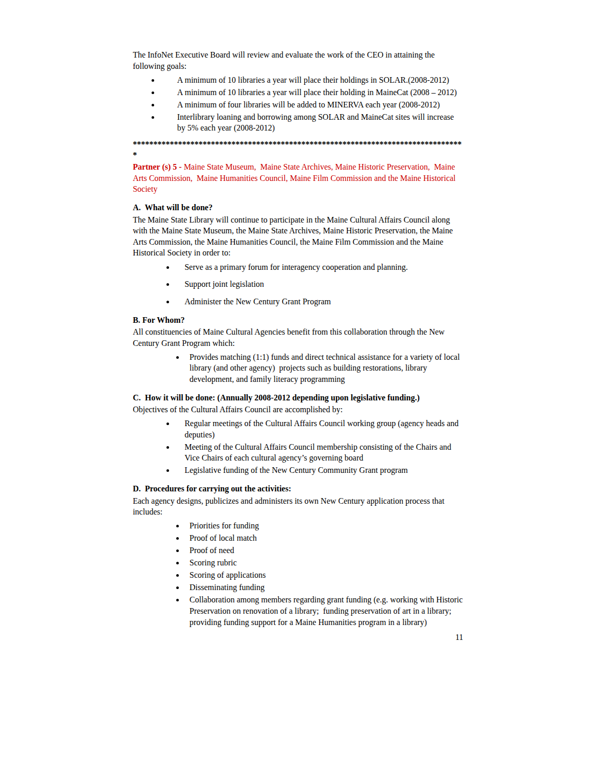The InfoNet Executive Board will review and evaluate the work of the CEO in attaining the following goals:
A minimum of 10 libraries a year will place their holdings in SOLAR.(2008-2012)
A minimum of 10 libraries a year will place their holding in MaineCat (2008 – 2012)
A minimum of four libraries will be added to MINERVA each year (2008-2012)
Interlibrary loaning and borrowing among SOLAR and MaineCat sites will increase by 5% each year (2008-2012)
*********************************************************************************
Partner (s) 5 - Maine State Museum, Maine State Archives, Maine Historic Preservation, Maine Arts Commission, Maine Humanities Council, Maine Film Commission and the Maine Historical Society
A. What will be done?
The Maine State Library will continue to participate in the Maine Cultural Affairs Council along with the Maine State Museum, the Maine State Archives, Maine Historic Preservation, the Maine Arts Commission, the Maine Humanities Council, the Maine Film Commission and the Maine Historical Society in order to:
Serve as a primary forum for interagency cooperation and planning.
Support joint legislation
Administer the New Century Grant Program
B. For Whom?
All constituencies of Maine Cultural Agencies benefit from this collaboration through the New Century Grant Program which:
Provides matching (1:1) funds and direct technical assistance for a variety of local library (and other agency) projects such as building restorations, library development, and family literacy programming
C. How it will be done: (Annually 2008-2012 depending upon legislative funding.)
Objectives of the Cultural Affairs Council are accomplished by:
Regular meetings of the Cultural Affairs Council working group (agency heads and deputies)
Meeting of the Cultural Affairs Council membership consisting of the Chairs and Vice Chairs of each cultural agency’s governing board
Legislative funding of the New Century Community Grant program
D. Procedures for carrying out the activities:
Each agency designs, publicizes and administers its own New Century application process that includes:
Priorities for funding
Proof of local match
Proof of need
Scoring rubric
Scoring of applications
Disseminating funding
Collaboration among members regarding grant funding (e.g. working with Historic Preservation on renovation of a library; funding preservation of art in a library; providing funding support for a Maine Humanities program in a library)
11